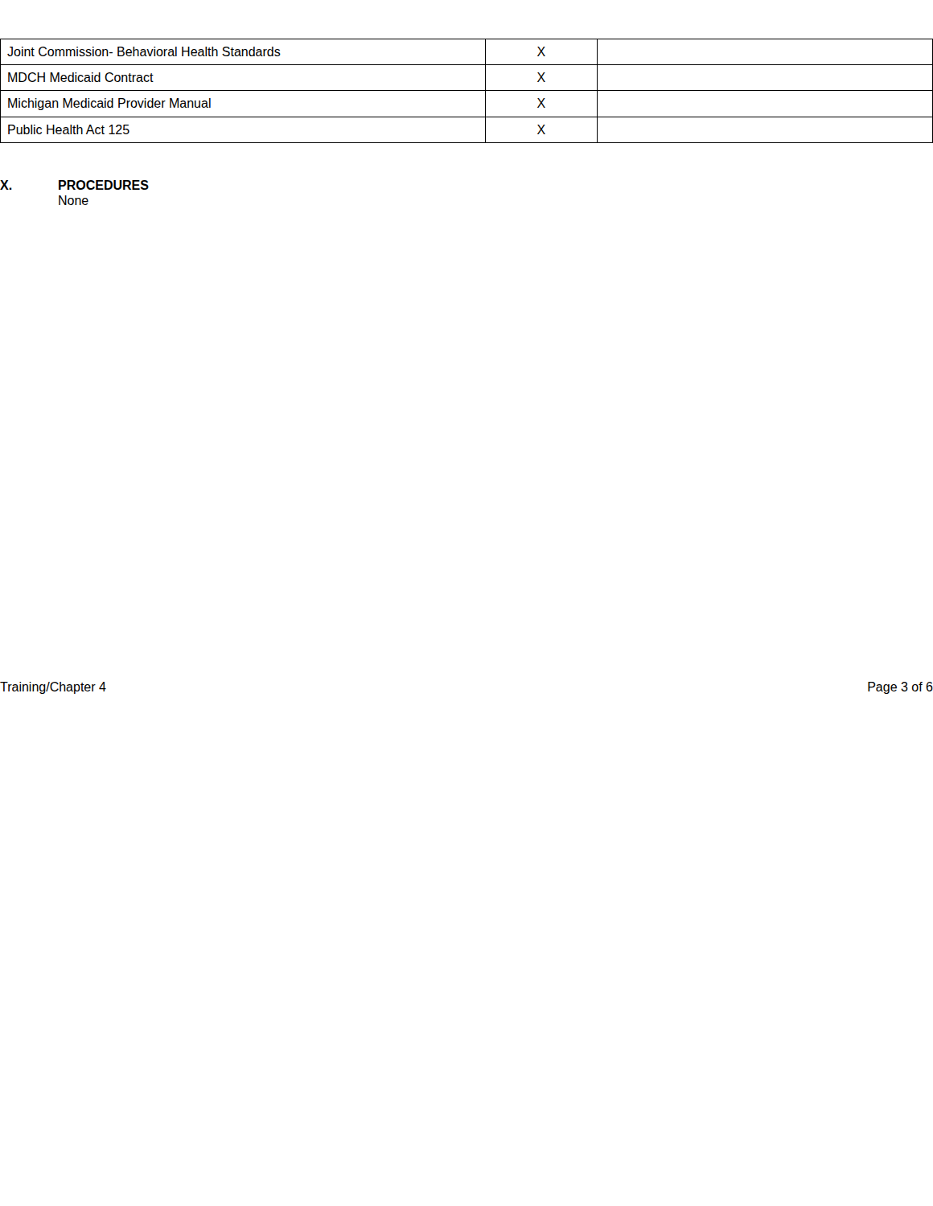| Joint Commission- Behavioral Health Standards | X | |
| MDCH Medicaid Contract | X | |
| Michigan Medicaid Provider Manual | X | |
| Public Health Act 125 | X | |
X. PROCEDURES
None
Training/Chapter 4 Page 3 of 6